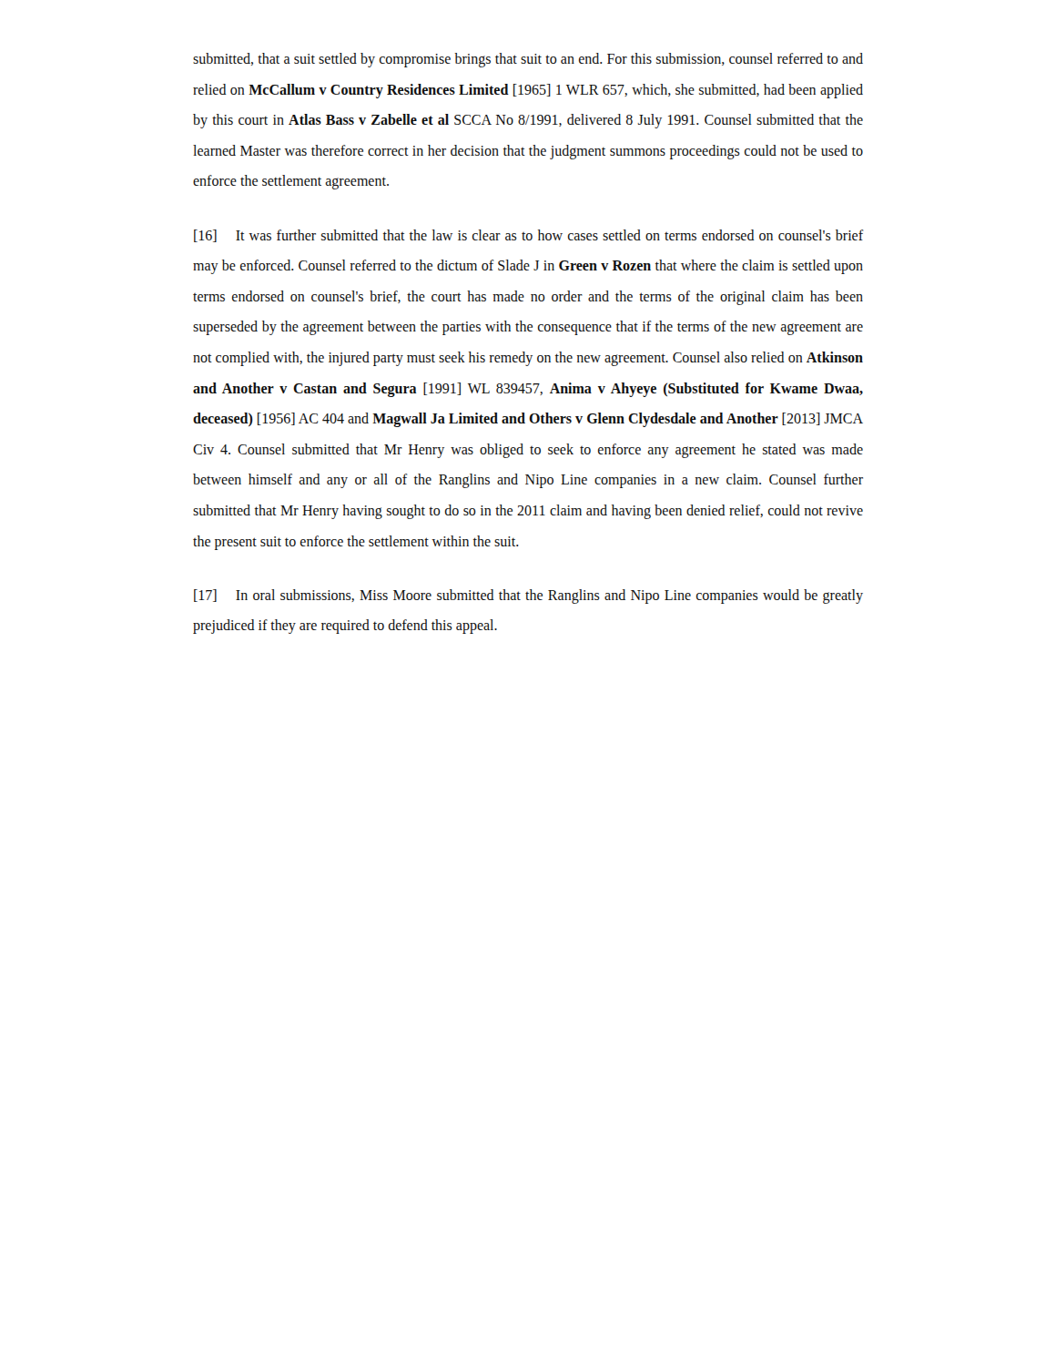submitted, that a suit settled by compromise brings that suit to an end. For this submission, counsel referred to and relied on McCallum v Country Residences Limited [1965] 1 WLR 657, which, she submitted, had been applied by this court in Atlas Bass v Zabelle et al SCCA No 8/1991, delivered 8 July 1991. Counsel submitted that the learned Master was therefore correct in her decision that the judgment summons proceedings could not be used to enforce the settlement agreement.
[16] It was further submitted that the law is clear as to how cases settled on terms endorsed on counsel's brief may be enforced. Counsel referred to the dictum of Slade J in Green v Rozen that where the claim is settled upon terms endorsed on counsel's brief, the court has made no order and the terms of the original claim has been superseded by the agreement between the parties with the consequence that if the terms of the new agreement are not complied with, the injured party must seek his remedy on the new agreement. Counsel also relied on Atkinson and Another v Castan and Segura [1991] WL 839457, Anima v Ahyeye (Substituted for Kwame Dwaa, deceased) [1956] AC 404 and Magwall Ja Limited and Others v Glenn Clydesdale and Another [2013] JMCA Civ 4. Counsel submitted that Mr Henry was obliged to seek to enforce any agreement he stated was made between himself and any or all of the Ranglins and Nipo Line companies in a new claim. Counsel further submitted that Mr Henry having sought to do so in the 2011 claim and having been denied relief, could not revive the present suit to enforce the settlement within the suit.
[17] In oral submissions, Miss Moore submitted that the Ranglins and Nipo Line companies would be greatly prejudiced if they are required to defend this appeal.